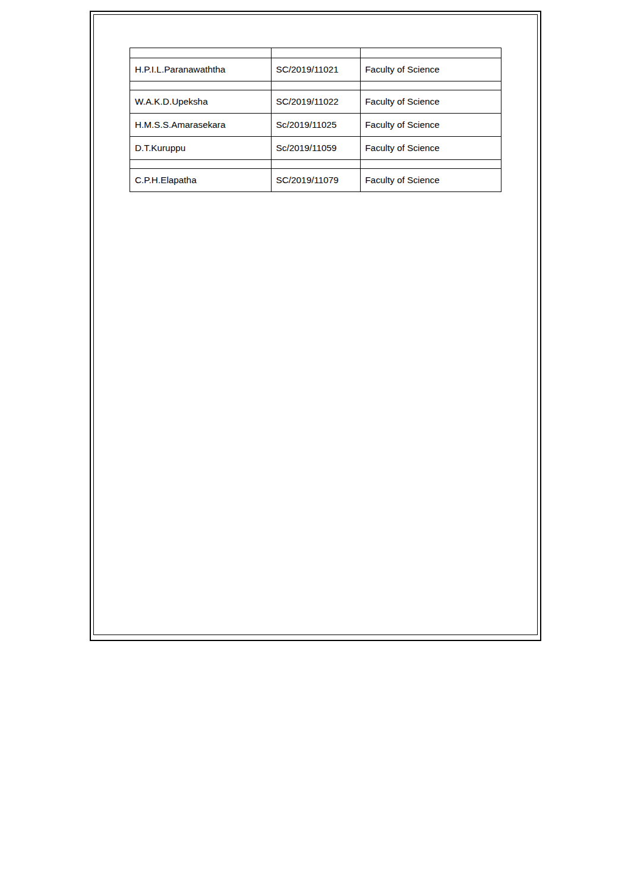| H.P.I.L.Paranawaththa | SC/2019/11021 | Faculty of Science |
| W.A.K.D.Upeksha | SC/2019/11022 | Faculty of Science |
| H.M.S.S.Amarasekara | Sc/2019/11025 | Faculty of Science |
| D.T.Kuruppu | Sc/2019/11059 | Faculty of Science |
| C.P.H.Elapatha | SC/2019/11079 | Faculty of Science |